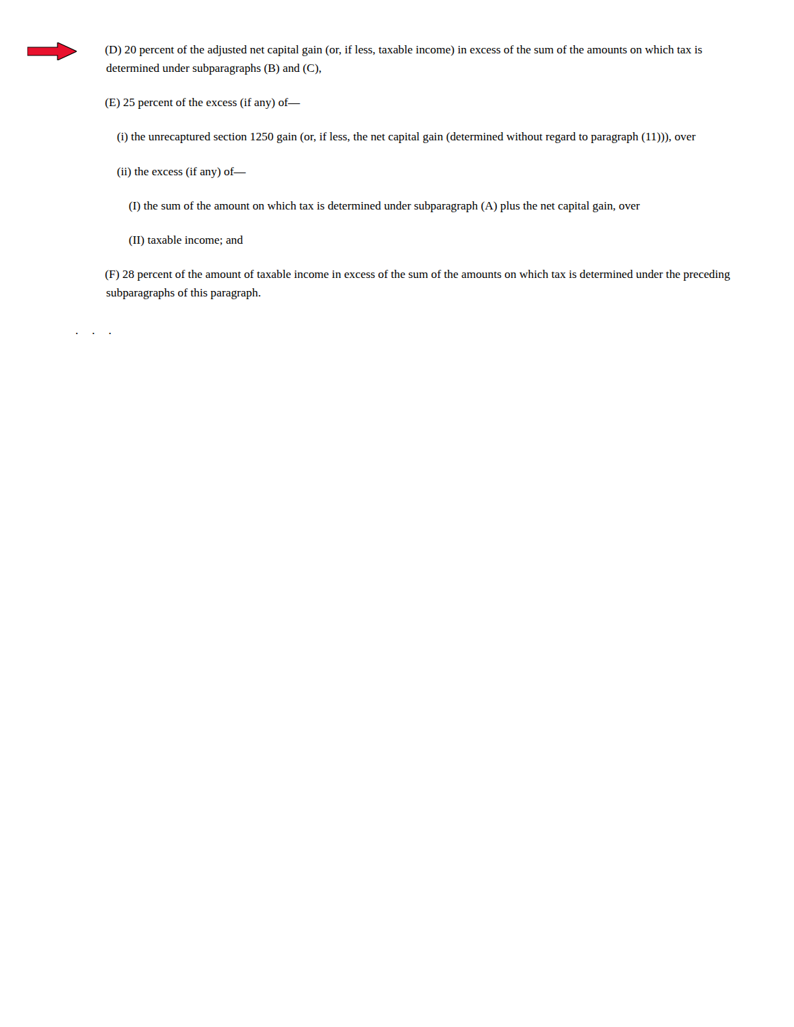(D) 20 percent of the adjusted net capital gain (or, if less, taxable income) in excess of the sum of the amounts on which tax is determined under subparagraphs (B) and (C),
(E) 25 percent of the excess (if any) of—
(i) the unrecaptured section 1250 gain (or, if less, the net capital gain (determined without regard to paragraph (11))), over
(ii) the excess (if any) of—
(I) the sum of the amount on which tax is determined under subparagraph (A) plus the net capital gain, over
(II) taxable income; and
(F) 28 percent of the amount of taxable income in excess of the sum of the amounts on which tax is determined under the preceding subparagraphs of this paragraph.
. . .